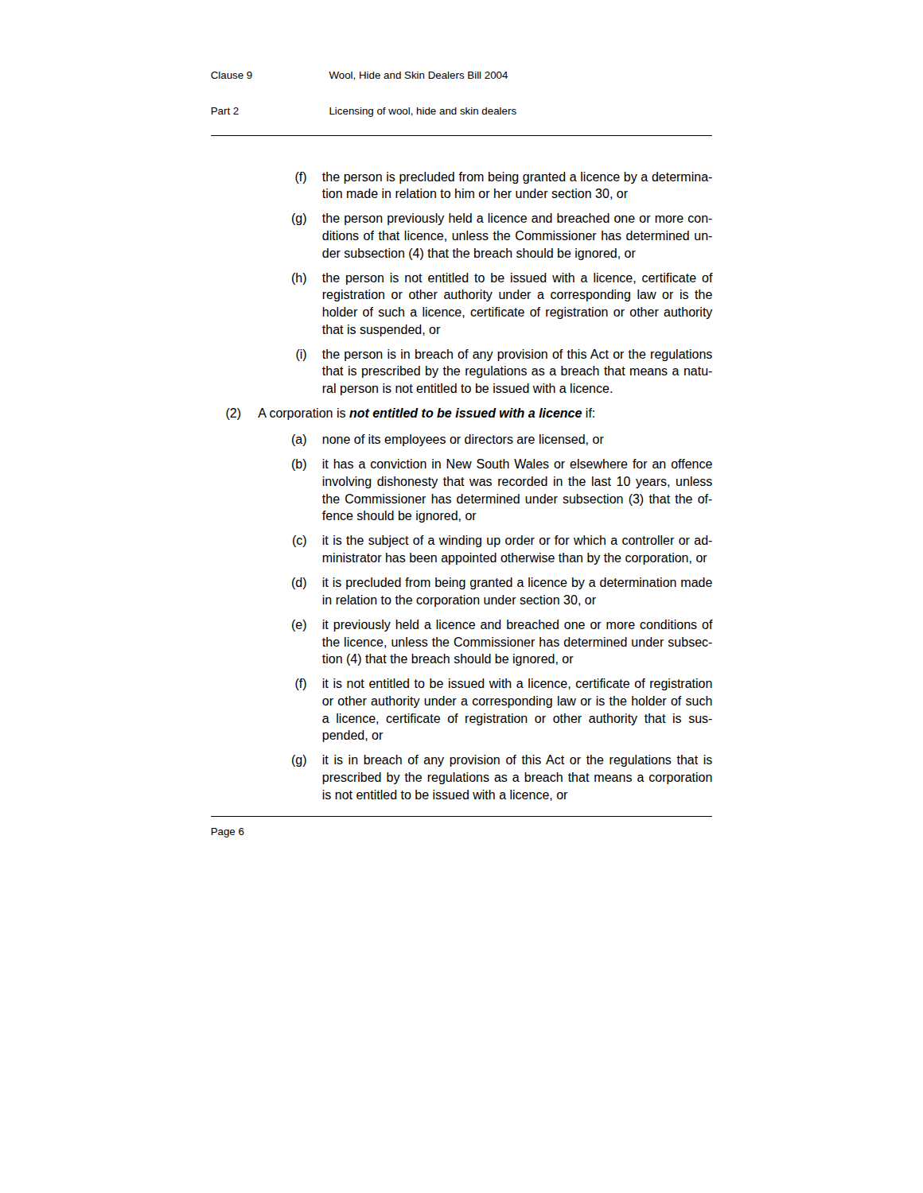Clause 9
Wool, Hide and Skin Dealers Bill 2004
Part 2
Licensing of wool, hide and skin dealers
(f)
the person is precluded from being granted a licence by a determination made in relation to him or her under section 30, or
(g)
the person previously held a licence and breached one or more conditions of that licence, unless the Commissioner has determined under subsection (4) that the breach should be ignored, or
(h)
the person is not entitled to be issued with a licence, certificate of registration or other authority under a corresponding law or is the holder of such a licence, certificate of registration or other authority that is suspended, or
(i)
the person is in breach of any provision of this Act or the regulations that is prescribed by the regulations as a breach that means a natural person is not entitled to be issued with a licence.
(2)
A corporation is not entitled to be issued with a licence if:
(a)
none of its employees or directors are licensed, or
(b)
it has a conviction in New South Wales or elsewhere for an offence involving dishonesty that was recorded in the last 10 years, unless the Commissioner has determined under subsection (3) that the offence should be ignored, or
(c)
it is the subject of a winding up order or for which a controller or administrator has been appointed otherwise than by the corporation, or
(d)
it is precluded from being granted a licence by a determination made in relation to the corporation under section 30, or
(e)
it previously held a licence and breached one or more conditions of the licence, unless the Commissioner has determined under subsection (4) that the breach should be ignored, or
(f)
it is not entitled to be issued with a licence, certificate of registration or other authority under a corresponding law or is the holder of such a licence, certificate of registration or other authority that is suspended, or
(g)
it is in breach of any provision of this Act or the regulations that is prescribed by the regulations as a breach that means a corporation is not entitled to be issued with a licence, or
Page 6